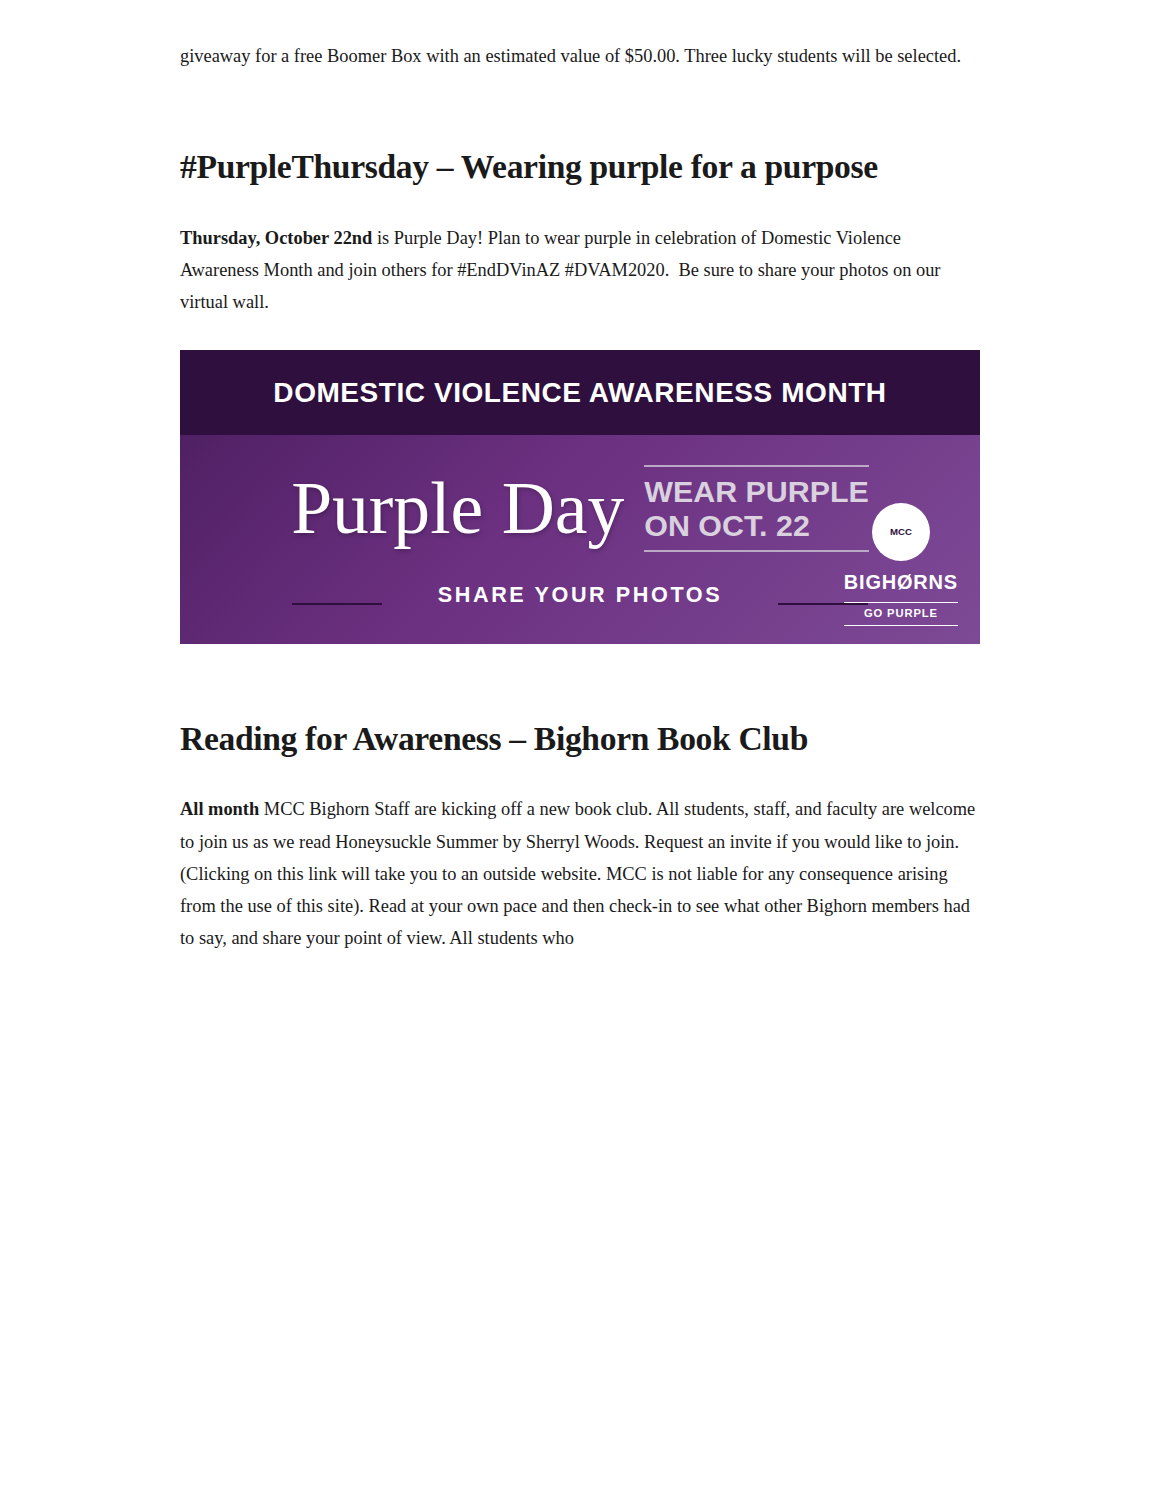giveaway for a free Boomer Box with an estimated value of $50.00. Three lucky students will be selected.
#PurpleThursday – Wearing purple for a purpose
Thursday, October 22nd is Purple Day! Plan to wear purple in celebration of Domestic Violence Awareness Month and join others for #EndDVinAZ #DVAM2020. Be sure to share your photos on our virtual wall.
Domestic Violence Awareness Month
Purple Day
WEAR PURPLE
ON OCT. 22
SHARE YOUR PHOTOS
MCC
BIGHØRNS
GO PURPLE
Reading for Awareness – Bighorn Book Club
All month MCC Bighorn Staff are kicking off a new book club. All students, staff, and faculty are welcome to join us as we read Honeysuckle Summer by Sherryl Woods. Request an invite if you would like to join. (Clicking on this link will take you to an outside website. MCC is not liable for any consequence arising from the use of this site). Read at your own pace and then check-in to see what other Bighorn members had to say, and share your point of view. All students who